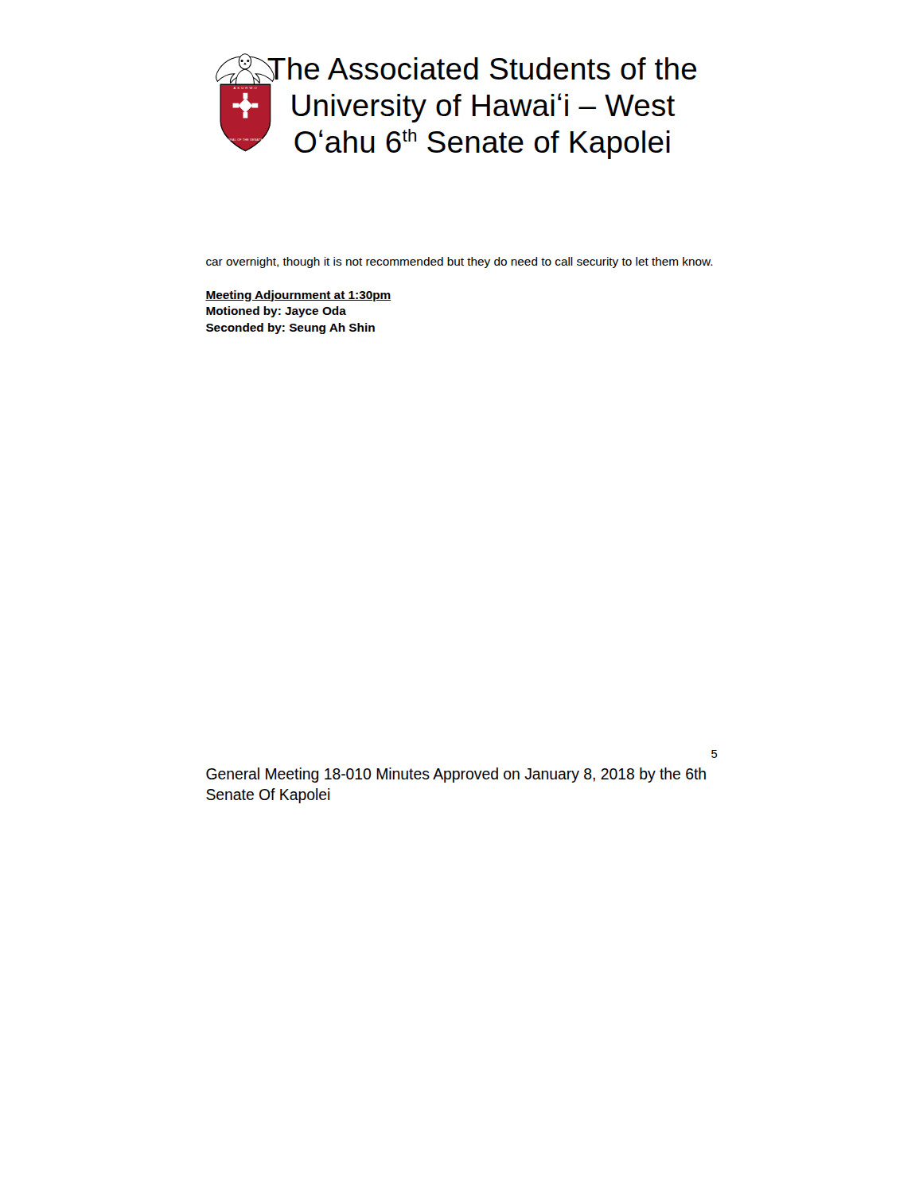A S U H W O SEAL OF THE SENATE
The Associated Students of the University of Hawaiʻi – West Oʻahu 6th Senate of Kapolei
car overnight, though it is not recommended but they do need to call security to let them know.
Meeting Adjournment at 1:30pm
Motioned by: Jayce Oda
Seconded by: Seung Ah Shin
5
General Meeting 18-010 Minutes Approved on January 8, 2018 by the 6th Senate Of Kapolei